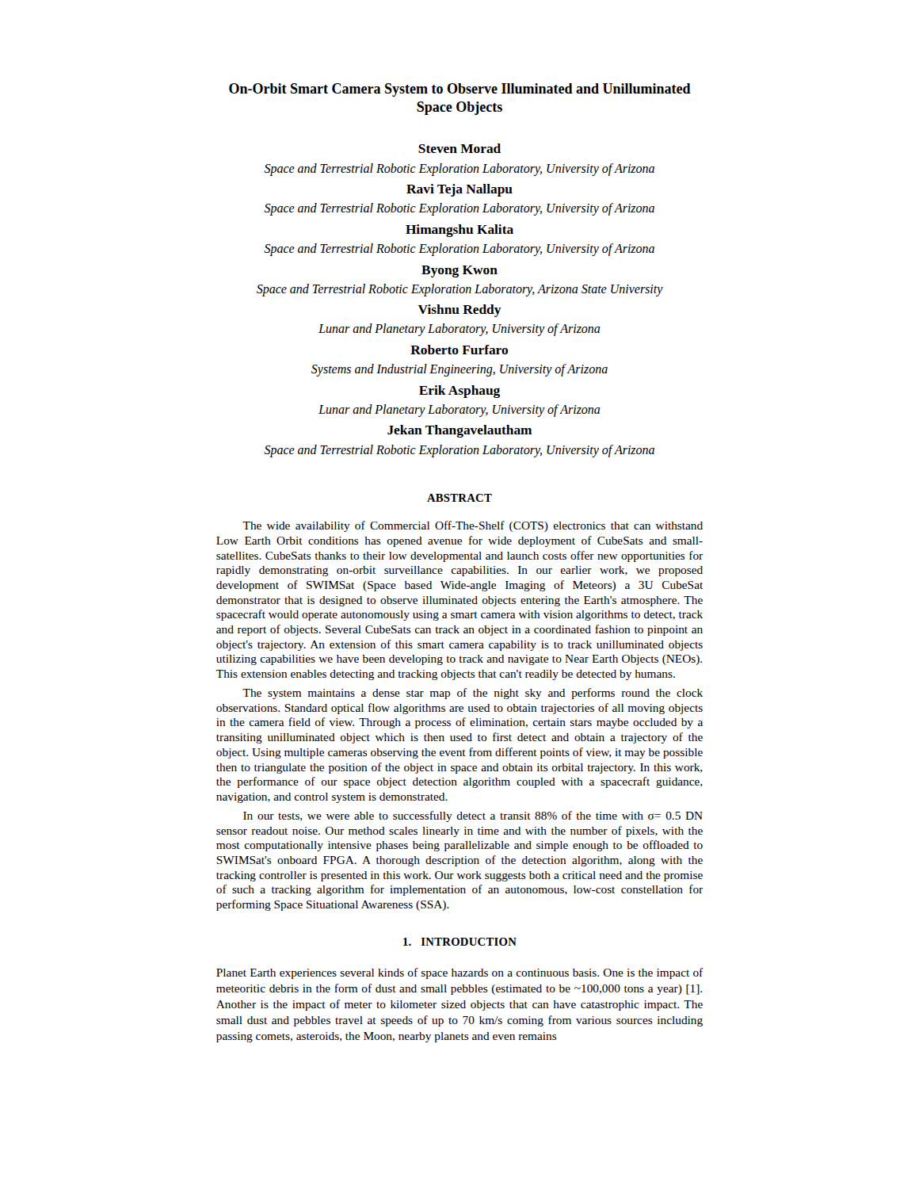On-Orbit Smart Camera System to Observe Illuminated and Unilluminated Space Objects
Steven Morad
Space and Terrestrial Robotic Exploration Laboratory, University of Arizona
Ravi Teja Nallapu
Space and Terrestrial Robotic Exploration Laboratory, University of Arizona
Himangshu Kalita
Space and Terrestrial Robotic Exploration Laboratory, University of Arizona
Byong Kwon
Space and Terrestrial Robotic Exploration Laboratory, Arizona State University
Vishnu Reddy
Lunar and Planetary Laboratory, University of Arizona
Roberto Furfaro
Systems and Industrial Engineering, University of Arizona
Erik Asphaug
Lunar and Planetary Laboratory, University of Arizona
Jekan Thangavelautham
Space and Terrestrial Robotic Exploration Laboratory, University of Arizona
ABSTRACT
The wide availability of Commercial Off-The-Shelf (COTS) electronics that can withstand Low Earth Orbit conditions has opened avenue for wide deployment of CubeSats and small-satellites. CubeSats thanks to their low developmental and launch costs offer new opportunities for rapidly demonstrating on-orbit surveillance capabilities. In our earlier work, we proposed development of SWIMSat (Space based Wide-angle Imaging of Meteors) a 3U CubeSat demonstrator that is designed to observe illuminated objects entering the Earth's atmosphere. The spacecraft would operate autonomously using a smart camera with vision algorithms to detect, track and report of objects. Several CubeSats can track an object in a coordinated fashion to pinpoint an object's trajectory. An extension of this smart camera capability is to track unilluminated objects utilizing capabilities we have been developing to track and navigate to Near Earth Objects (NEOs). This extension enables detecting and tracking objects that can't readily be detected by humans.
The system maintains a dense star map of the night sky and performs round the clock observations. Standard optical flow algorithms are used to obtain trajectories of all moving objects in the camera field of view. Through a process of elimination, certain stars maybe occluded by a transiting unilluminated object which is then used to first detect and obtain a trajectory of the object. Using multiple cameras observing the event from different points of view, it may be possible then to triangulate the position of the object in space and obtain its orbital trajectory. In this work, the performance of our space object detection algorithm coupled with a spacecraft guidance, navigation, and control system is demonstrated.
In our tests, we were able to successfully detect a transit 88% of the time with σ= 0.5 DN sensor readout noise. Our method scales linearly in time and with the number of pixels, with the most computationally intensive phases being parallelizable and simple enough to be offloaded to SWIMSat's onboard FPGA. A thorough description of the detection algorithm, along with the tracking controller is presented in this work. Our work suggests both a critical need and the promise of such a tracking algorithm for implementation of an autonomous, low-cost constellation for performing Space Situational Awareness (SSA).
1. INTRODUCTION
Planet Earth experiences several kinds of space hazards on a continuous basis. One is the impact of meteoritic debris in the form of dust and small pebbles (estimated to be ~100,000 tons a year) [1]. Another is the impact of meter to kilometer sized objects that can have catastrophic impact. The small dust and pebbles travel at speeds of up to 70 km/s coming from various sources including passing comets, asteroids, the Moon, nearby planets and even remains